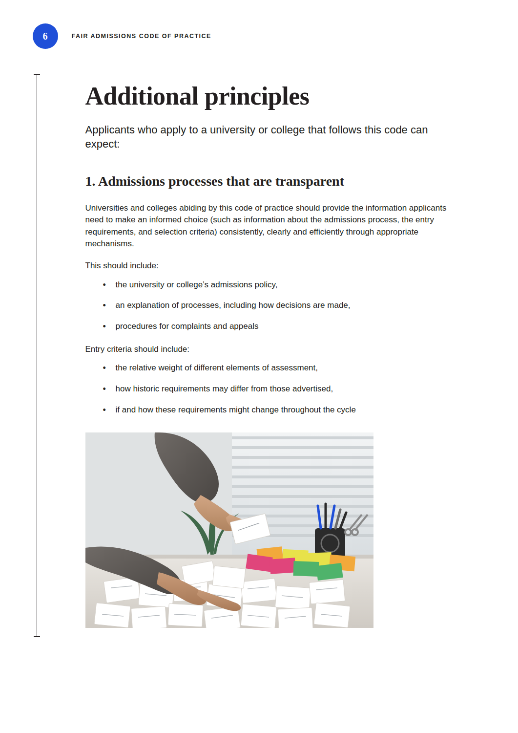6
Fair Admissions Code of Practice
Additional principles
Applicants who apply to a university or college that follows this code can expect:
1. Admissions processes that are transparent
Universities and colleges abiding by this code of practice should provide the information applicants need to make an informed choice (such as information about the admissions process, the entry requirements, and selection criteria) consistently, clearly and efficiently through appropriate mechanisms.
This should include:
the university or college’s admissions policy,
an explanation of processes, including how decisions are made,
procedures for complaints and appeals
Entry criteria should include:
the relative weight of different elements of assessment,
how historic requirements may differ from those advertised,
if and how these requirements might change throughout the cycle